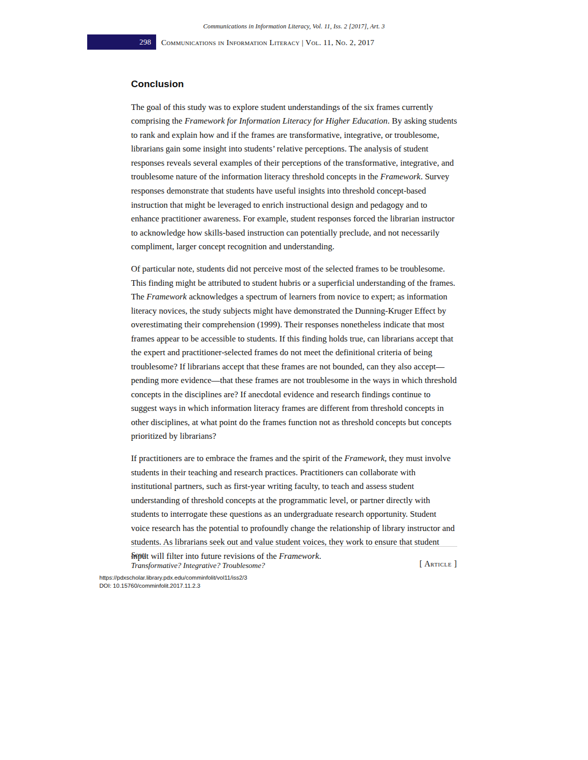Communications in Information Literacy, Vol. 11, Iss. 2 [2017], Art. 3
298
Communications in Information Literacy | Vol. 11, No. 2, 2017
Conclusion
The goal of this study was to explore student understandings of the six frames currently comprising the Framework for Information Literacy for Higher Education. By asking students to rank and explain how and if the frames are transformative, integrative, or troublesome, librarians gain some insight into students’ relative perceptions. The analysis of student responses reveals several examples of their perceptions of the transformative, integrative, and troublesome nature of the information literacy threshold concepts in the Framework. Survey responses demonstrate that students have useful insights into threshold concept-based instruction that might be leveraged to enrich instructional design and pedagogy and to enhance practitioner awareness. For example, student responses forced the librarian instructor to acknowledge how skills-based instruction can potentially preclude, and not necessarily compliment, larger concept recognition and understanding.
Of particular note, students did not perceive most of the selected frames to be troublesome. This finding might be attributed to student hubris or a superficial understanding of the frames. The Framework acknowledges a spectrum of learners from novice to expert; as information literacy novices, the study subjects might have demonstrated the Dunning-Kruger Effect by overestimating their comprehension (1999). Their responses nonetheless indicate that most frames appear to be accessible to students. If this finding holds true, can librarians accept that the expert and practitioner-selected frames do not meet the definitional criteria of being troublesome? If librarians accept that these frames are not bounded, can they also accept—pending more evidence—that these frames are not troublesome in the ways in which threshold concepts in the disciplines are? If anecdotal evidence and research findings continue to suggest ways in which information literacy frames are different from threshold concepts in other disciplines, at what point do the frames function not as threshold concepts but concepts prioritized by librarians?
If practitioners are to embrace the frames and the spirit of the Framework, they must involve students in their teaching and research practices. Practitioners can collaborate with institutional partners, such as first-year writing faculty, to teach and assess student understanding of threshold concepts at the programmatic level, or partner directly with students to interrogate these questions as an undergraduate research opportunity. Student voice research has the potential to profoundly change the relationship of library instructor and students. As librarians seek out and value student voices, they work to ensure that student input will filter into future revisions of the Framework.
Scott
Transformative? Integrative? Troublesome?
[ Article ]
https://pdxscholar.library.pdx.edu/comminfolit/vol11/iss2/3
DOI: 10.15760/comminfolit.2017.11.2.3